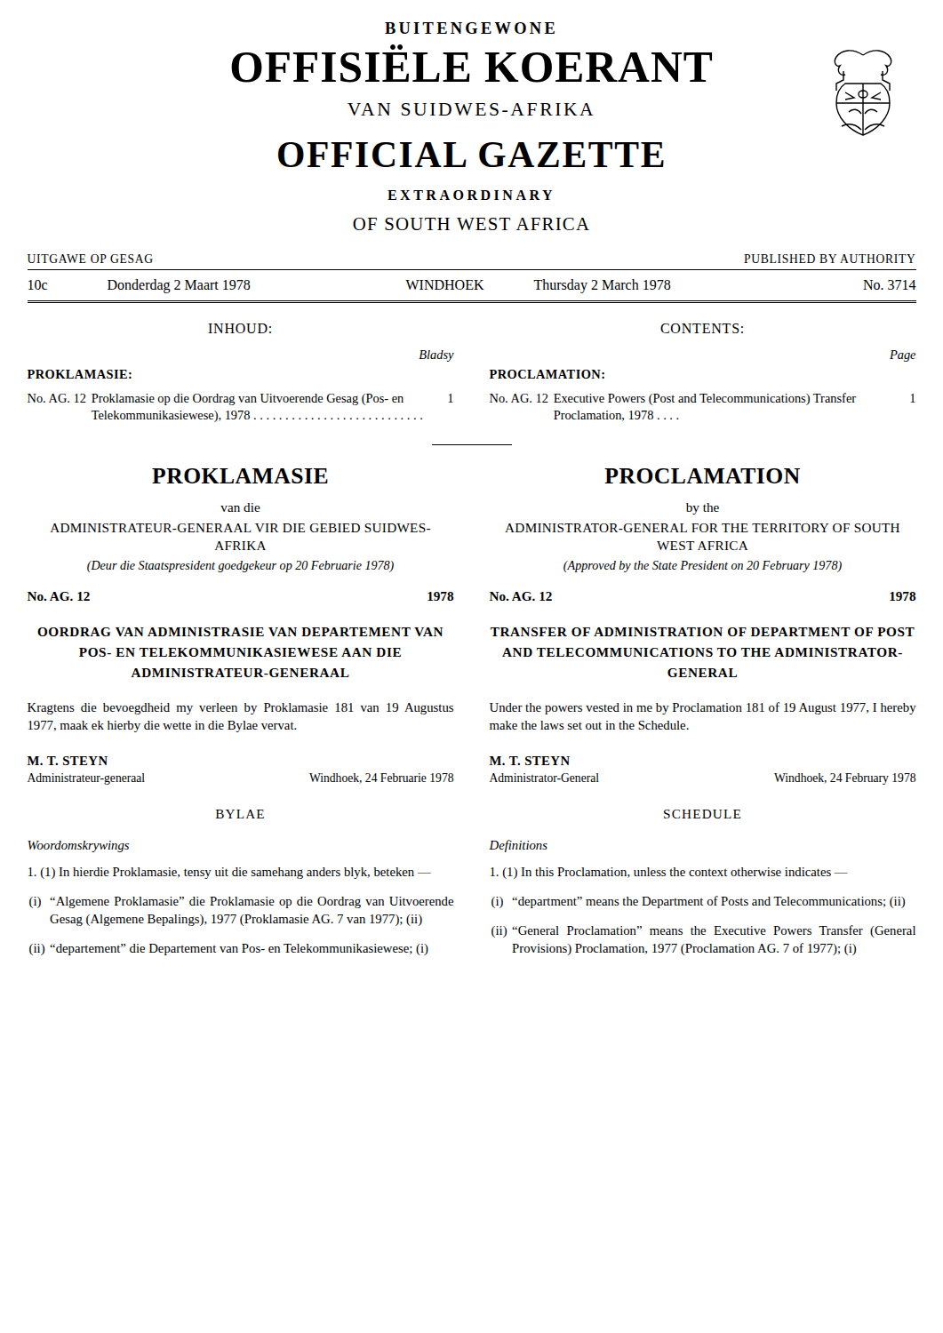BUITENGEWONE
OFFISIËLE KOERANT
VAN SUIDWES-AFRIKA
OFFICIAL GAZETTE
EXTRAORDINARY
OF SOUTH WEST AFRICA
UITGAWE OP GESAG PUBLISHED BY AUTHORITY
10c Donderdag 2 Maart 1978 WINDHOEK Thursday 2 March 1978 No. 3714
INHOUD:
Bladsy
PROKLAMASIE:
No. AG. 12 Proklamasie op die Oordrag van Uitvoerende Gesag (Pos- en Telekommunikasiewese), 1978 ........................... 1
CONTENTS:
Page
PROCLAMATION:
No. AG. 12 Executive Powers (Post and Telecommunications) Transfer Proclamation, 1978 .... 1
PROKLAMASIE
van die
ADMINISTRATEUR-GENERAAL VIR DIE GEBIED SUIDWES-AFRIKA
(Deur die Staatspresident goedgekeur op 20 Februarie 1978)
No. AG. 12 1978
OORDRAG VAN ADMINISTRASIE VAN DEPARTEMENT VAN POS- EN TELEKOMMUNIKASIEWESE AAN DIE ADMINISTRATEUR-GENERAAL
Kragtens die bevoegdheid my verleen by Proklamasie 181 van 19 Augustus 1977, maak ek hierby die wette in die Bylae vervat.
M. T. STEYN
Administrateur-generaal Windhoek, 24 Februarie 1978
BYLAE
Woordomskrywings
1. (1) In hierdie Proklamasie, tensy uit die samehang anders blyk, beteken —
(i)“Algemene Proklamasie” die Proklamasie op die Oordrag van Uitvoerende Gesag (Algemene Bepalings), 1977 (Proklamasie AG. 7 van 1977); (ii)
(ii)“departement” die Departement van Pos- en Telekommunikasiewese; (i)
PROCLAMATION
by the
ADMINISTRATOR-GENERAL FOR THE TERRITORY OF SOUTH WEST AFRICA
(Approved by the State President on 20 February 1978)
No. AG. 12 1978
TRANSFER OF ADMINISTRATION OF DEPARTMENT OF POST AND TELECOMMUNICATIONS TO THE ADMINISTRATOR-GENERAL
Under the powers vested in me by Proclamation 181 of 19 August 1977, I hereby make the laws set out in the Schedule.
M. T. STEYN
Administrator-General Windhoek, 24 February 1978
SCHEDULE
Definitions
1. (1) In this Proclamation, unless the context otherwise indicates —
(i)“department” means the Department of Posts and Telecommunications; (ii)
(ii)“General Proclamation” means the Executive Powers Transfer (General Provisions) Proclamation, 1977 (Proclamation AG. 7 of 1977); (i)